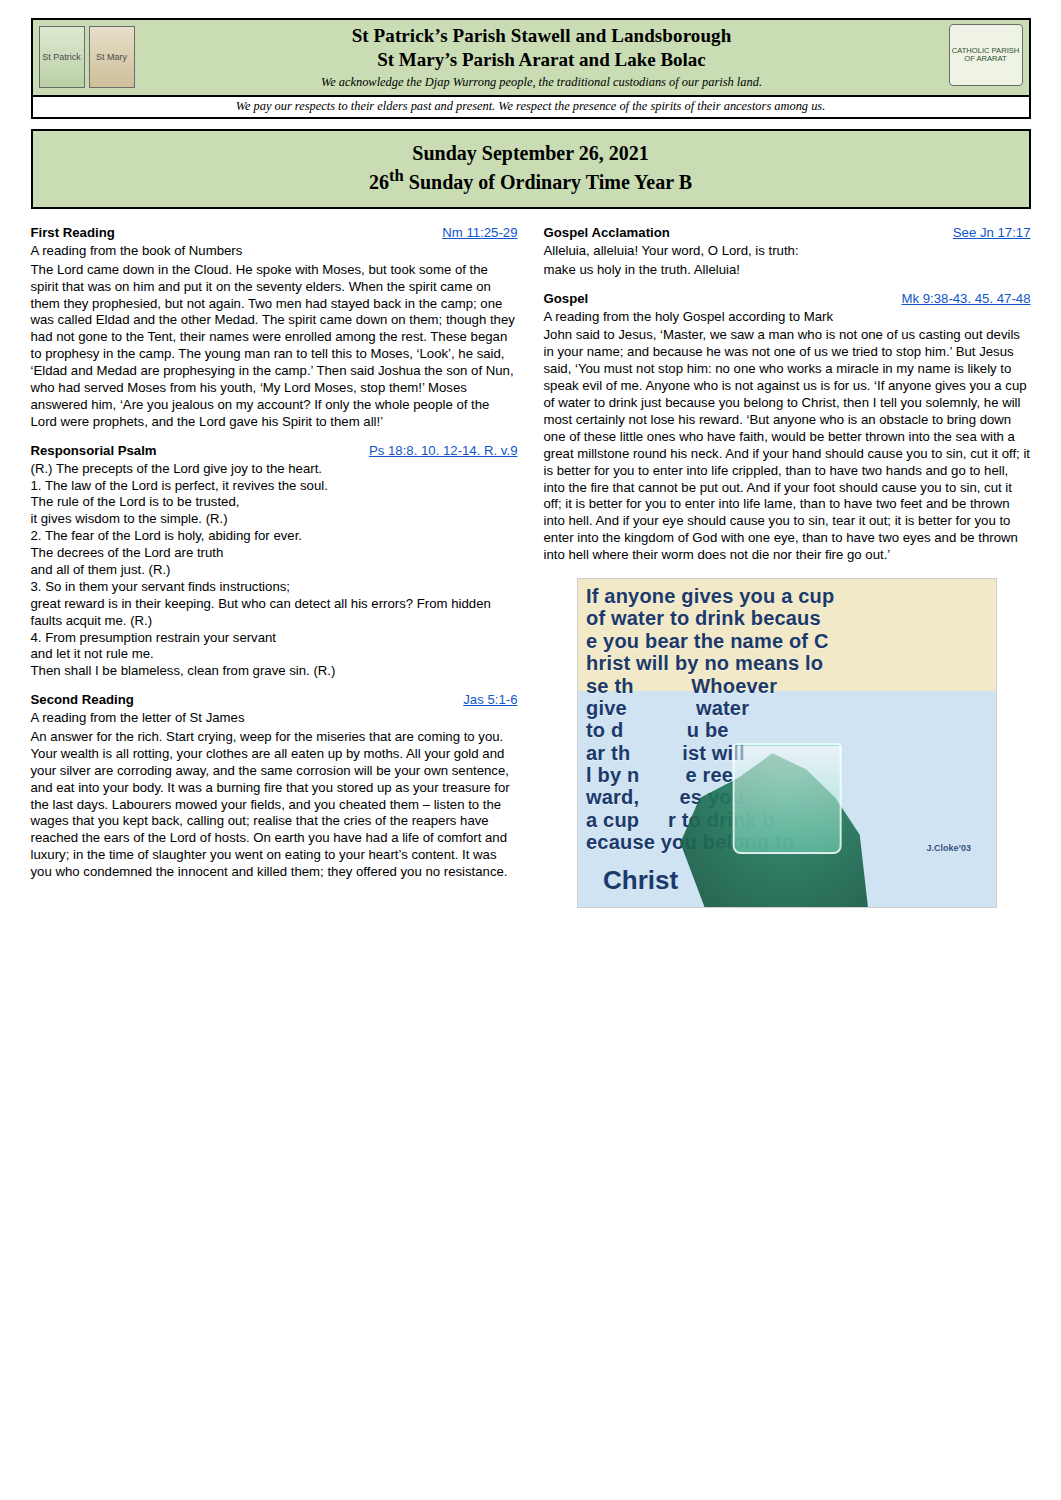St Patrick
St Mary
St Patrick’s Parish Stawell and Landsborough
St Mary’s Parish Ararat and Lake Bolac
We acknowledge the Djap Wurrong people, the traditional custodians of our parish land.
CATHOLIC PARISH OF ARARAT
We pay our respects to their elders past and present. We respect the presence of the spirits of their ancestors among us.
Sunday September 26, 2021
26th Sunday of Ordinary Time Year B
First Reading Nm 11:25-29
A reading from the book of Numbers
The Lord came down in the Cloud. He spoke with Moses, but took some of the spirit that was on him and put it on the seventy elders. When the spirit came on them they prophesied, but not again. Two men had stayed back in the camp; one was called Eldad and the other Medad. The spirit came down on them; though they had not gone to the Tent, their names were enrolled among the rest. These began to prophesy in the camp. The young man ran to tell this to Moses, ‘Look’, he said, ‘Eldad and Medad are prophesying in the camp.’ Then said Joshua the son of Nun, who had served Moses from his youth, ‘My Lord Moses, stop them!’ Moses answered him, ‘Are you jealous on my account? If only the whole people of the Lord were prophets, and the Lord gave his Spirit to them all!’
Responsorial Psalm Ps 18:8. 10. 12-14. R. v.9
(R.) The precepts of the Lord give joy to the heart.
1. The law of the Lord is perfect, it revives the soul.
The rule of the Lord is to be trusted,
it gives wisdom to the simple. (R.)
2. The fear of the Lord is holy, abiding for ever.
The decrees of the Lord are truth
and all of them just. (R.)
3. So in them your servant finds instructions;
great reward is in their keeping. But who can detect all his errors? From hidden faults acquit me. (R.)
4. From presumption restrain your servant
and let it not rule me.
Then shall I be blameless, clean from grave sin. (R.)
Second Reading Jas 5:1-6
A reading from the letter of St James
An answer for the rich. Start crying, weep for the miseries that are coming to you. Your wealth is all rotting, your clothes are all eaten up by moths. All your gold and your silver are corroding away, and the same corrosion will be your own sentence, and eat into your body. It was a burning fire that you stored up as your treasure for the last days. Labourers mowed your fields, and you cheated them – listen to the wages that you kept back, calling out; realise that the cries of the reapers have reached the ears of the Lord of hosts. On earth you have had a life of comfort and luxury; in the time of slaughter you went on eating to your heart’s content. It was you who condemned the innocent and killed them; they offered you no resistance.
Gospel Acclamation See Jn 17:17
Alleluia, alleluia! Your word, O Lord, is truth:
make us holy in the truth. Alleluia!
Gospel Mk 9:38-43. 45. 47-48
A reading from the holy Gospel according to Mark
John said to Jesus, ‘Master, we saw a man who is not one of us casting out devils in your name; and because he was not one of us we tried to stop him.’ But Jesus said, ‘You must not stop him: no one who works a miracle in my name is likely to speak evil of me. Anyone who is not against us is for us. ‘If anyone gives you a cup of water to drink just because you belong to Christ, then I tell you solemnly, he will most certainly not lose his reward. ‘But anyone who is an obstacle to bring down one of these little ones who have faith, would be better thrown into the sea with a great millstone round his neck. And if your hand should cause you to sin, cut it off; it is better for you to enter into life crippled, than to have two hands and go to hell, into the fire that cannot be put out. And if your foot should cause you to sin, cut it off; it is better for you to enter into life lame, than to have two feet and be thrown into hell. And if your eye should cause you to sin, tear it out; it is better for you to enter into the kingdom of God with one eye, than to have two eyes and be thrown into hell where their worm does not die nor their fire go out.’
If anyone gives you a cup
of water to drink becaus
e you bear the name of C
hrist will by no means lo
se th Whoever
give water
to d u be
ar th ist will
l by n e ree
ward, es you
a cup r to drink b
ecause you belong to
J.Cloke’03
Christ